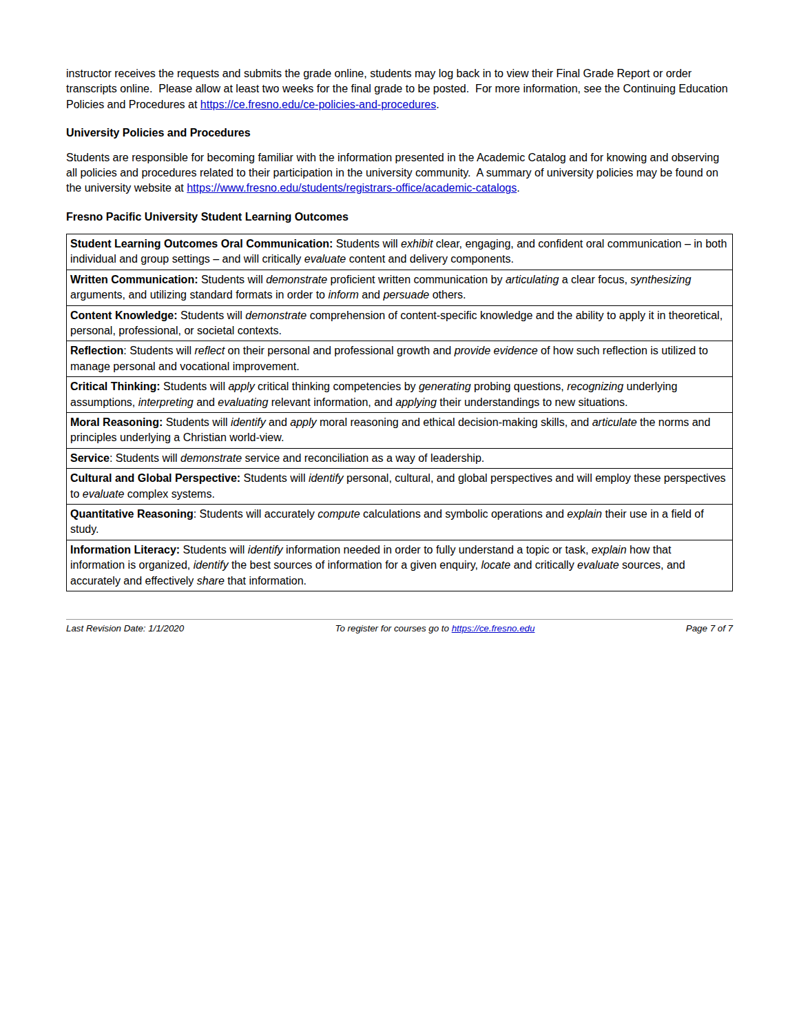instructor receives the requests and submits the grade online, students may log back in to view their Final Grade Report or order transcripts online. Please allow at least two weeks for the final grade to be posted. For more information, see the Continuing Education Policies and Procedures at https://ce.fresno.edu/ce-policies-and-procedures.
University Policies and Procedures
Students are responsible for becoming familiar with the information presented in the Academic Catalog and for knowing and observing all policies and procedures related to their participation in the university community. A summary of university policies may be found on the university website at https://www.fresno.edu/students/registrars-office/academic-catalogs.
Fresno Pacific University Student Learning Outcomes
| Student Learning Outcomes Oral Communication: Students will exhibit clear, engaging, and confident oral communication – in both individual and group settings – and will critically evaluate content and delivery components. |
| Written Communication: Students will demonstrate proficient written communication by articulating a clear focus, synthesizing arguments, and utilizing standard formats in order to inform and persuade others. |
| Content Knowledge: Students will demonstrate comprehension of content-specific knowledge and the ability to apply it in theoretical, personal, professional, or societal contexts. |
| Reflection : Students will reflect on their personal and professional growth and provide evidence of how such reflection is utilized to manage personal and vocational improvement. |
| Critical Thinking: Students will apply critical thinking competencies by generating probing questions, recognizing underlying assumptions, interpreting and evaluating relevant information, and applying their understandings to new situations. |
| Moral Reasoning: Students will identify and apply moral reasoning and ethical decision-making skills, and articulate the norms and principles underlying a Christian world-view. |
| Service : Students will demonstrate service and reconciliation as a way of leadership. |
| Cultural and Global Perspective: Students will identify personal, cultural, and global perspectives and will employ these perspectives to evaluate complex systems. |
| Quantitative Reasoning : Students will accurately compute calculations and symbolic operations and explain their use in a field of study. |
| Information Literacy: Students will identify information needed in order to fully understand a topic or task, explain how that information is organized, identify the best sources of information for a given enquiry, locate and critically evaluate sources, and accurately and effectively share that information. |
Last Revision Date: 1/1/2020 To register for courses go to https://ce.fresno.edu Page 7 of 7